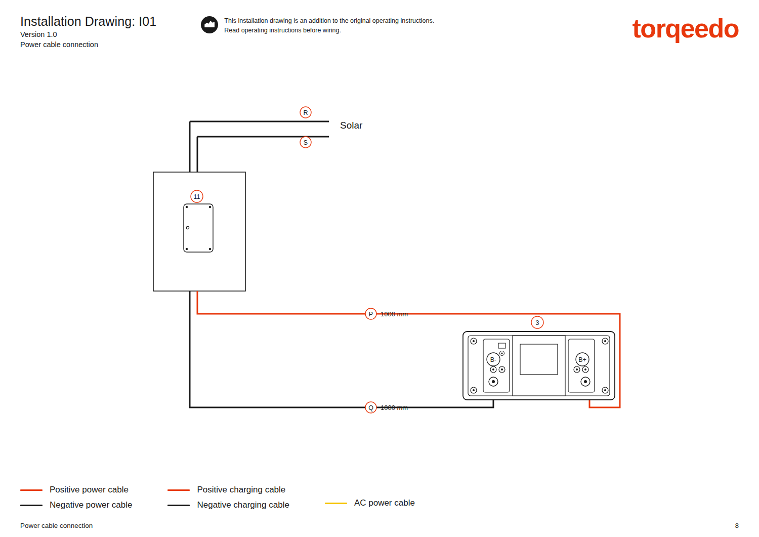Installation Drawing: I01
Version 1.0
Power cable connection
This installation drawing is an addition to the original operating instructions.
Read operating instructions before wiring.
torqeedo
Solar R S 11 P 1000 mm Q 1000 mm B- B+ 3
Positive power cable
Negative power cable
Positive charging cable
Negative charging cable
AC power cable
Power cable connection
8